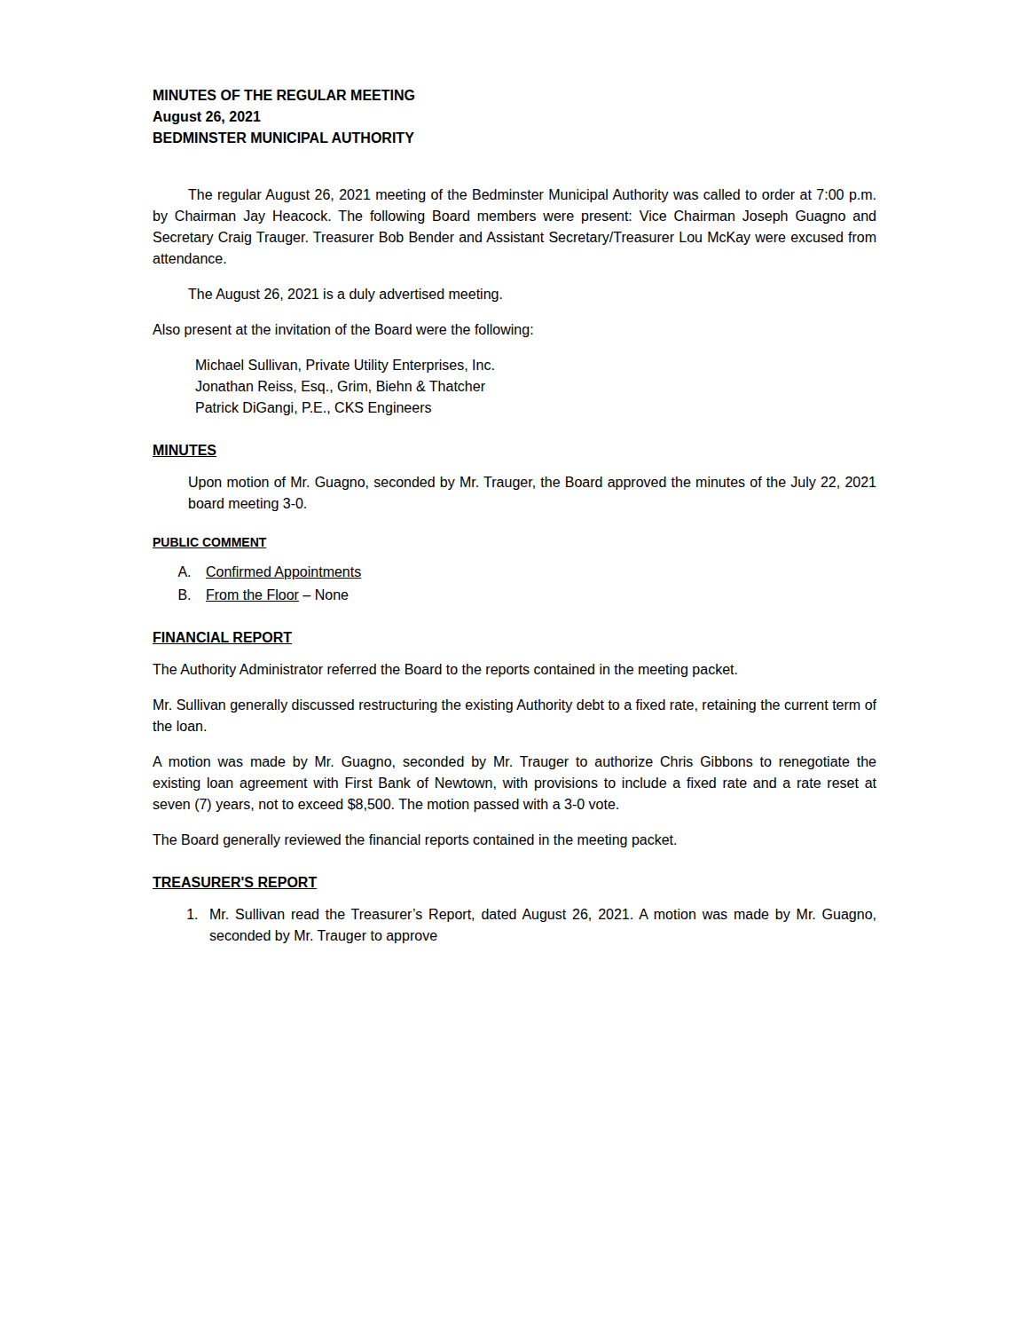MINUTES OF THE REGULAR MEETING
August 26, 2021
BEDMINSTER MUNICIPAL AUTHORITY
The regular August 26, 2021 meeting of the Bedminster Municipal Authority was called to order at 7:00 p.m. by Chairman Jay Heacock. The following Board members were present: Vice Chairman Joseph Guagno and Secretary Craig Trauger. Treasurer Bob Bender and Assistant Secretary/Treasurer Lou McKay were excused from attendance.
The August 26, 2021 is a duly advertised meeting.
Also present at the invitation of the Board were the following:
Michael Sullivan, Private Utility Enterprises, Inc.
Jonathan Reiss, Esq., Grim, Biehn & Thatcher
Patrick DiGangi, P.E., CKS Engineers
MINUTES
Upon motion of Mr. Guagno, seconded by Mr. Trauger, the Board approved the minutes of the July 22, 2021 board meeting 3-0.
PUBLIC COMMENT
Confirmed Appointments
From the Floor – None
FINANCIAL REPORT
The Authority Administrator referred the Board to the reports contained in the meeting packet.
Mr. Sullivan generally discussed restructuring the existing Authority debt to a fixed rate, retaining the current term of the loan.
A motion was made by Mr. Guagno, seconded by Mr. Trauger to authorize Chris Gibbons to renegotiate the existing loan agreement with First Bank of Newtown, with provisions to include a fixed rate and a rate reset at seven (7) years, not to exceed $8,500. The motion passed with a 3-0 vote.
The Board generally reviewed the financial reports contained in the meeting packet.
TREASURER'S REPORT
Mr. Sullivan read the Treasurer’s Report, dated August 26, 2021. A motion was made by Mr. Guagno, seconded by Mr. Trauger to approve